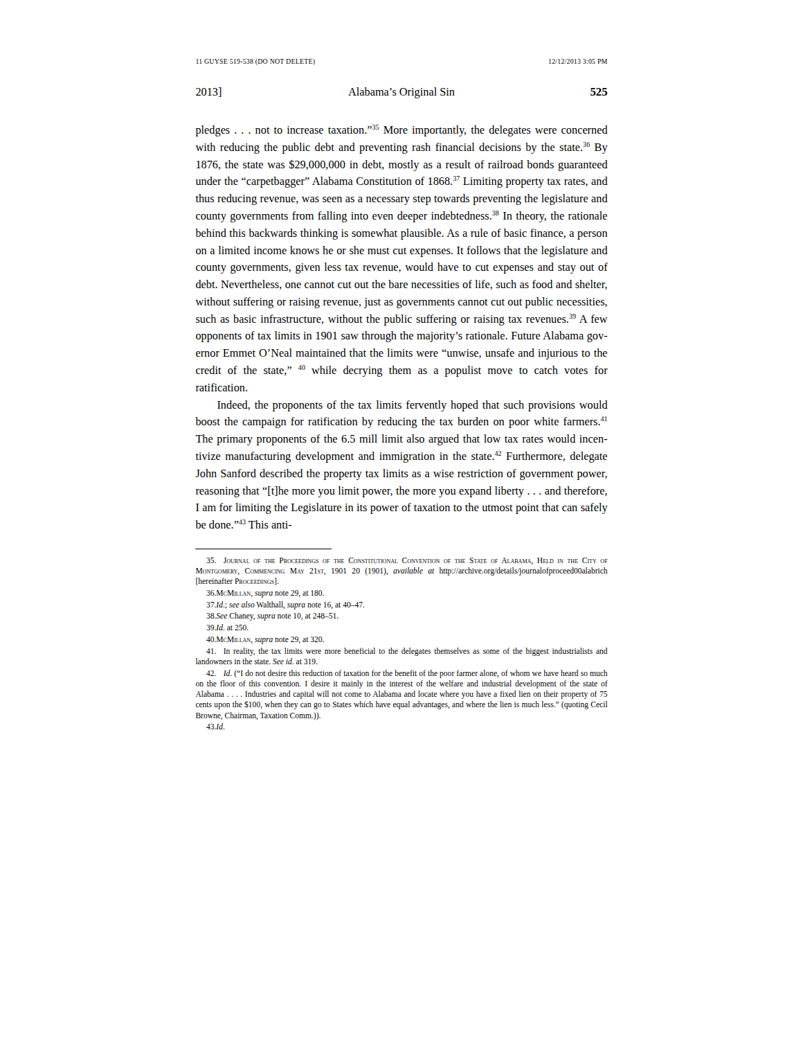11 Guyse 519-538 (Do Not Delete) 12/12/2013 3:05 PM
2013] Alabama’s Original Sin 525
pledges . . . not to increase taxation.”35 More importantly, the delegates were concerned with reducing the public debt and preventing rash financial decisions by the state.36 By 1876, the state was $29,000,000 in debt, mostly as a result of railroad bonds guaranteed under the “carpetbagger” Alabama Constitution of 1868.37 Limiting property tax rates, and thus reducing revenue, was seen as a necessary step towards preventing the legislature and county governments from falling into even deeper indebtedness.38 In theory, the rationale behind this backwards thinking is somewhat plausible. As a rule of basic finance, a person on a limited income knows he or she must cut expenses. It follows that the legislature and county governments, given less tax revenue, would have to cut expenses and stay out of debt. Nevertheless, one cannot cut out the bare necessities of life, such as food and shelter, without suffering or raising revenue, just as governments cannot cut out public necessities, such as basic infrastructure, without the public suffering or raising tax revenues.39 A few opponents of tax limits in 1901 saw through the majority’s rationale. Future Alabama governor Emmet O’Neal maintained that the limits were “unwise, unsafe and injurious to the credit of the state,” 40 while decrying them as a populist move to catch votes for ratification.
Indeed, the proponents of the tax limits fervently hoped that such provisions would boost the campaign for ratification by reducing the tax burden on poor white farmers.41 The primary proponents of the 6.5 mill limit also argued that low tax rates would incentivize manufacturing development and immigration in the state.42 Furthermore, delegate John Sanford described the property tax limits as a wise restriction of government power, reasoning that “[t]he more you limit power, the more you expand liberty . . . and therefore, I am for limiting the Legislature in its power of taxation to the utmost point that can safely be done.”43 This anti-
35. Journal of the Proceedings of the Constitutional Convention of the State of Alabama, Held in the City of Montgomery, Commencing May 21st, 1901 20 (1901), available at http://archive.org/details/journalofproceed00alabrich [hereinafter Proceedings].
36. McMillan, supra note 29, at 180.
37. Id.; see also Walthall, supra note 16, at 40–47.
38. See Chaney, supra note 10, at 248–51.
39. Id. at 250.
40. McMillan, supra note 29, at 320.
41. In reality, the tax limits were more beneficial to the delegates themselves as some of the biggest industrialists and landowners in the state. See id. at 319.
42. Id. (“I do not desire this reduction of taxation for the benefit of the poor farmer alone, of whom we have heard so much on the floor of this convention. I desire it mainly in the interest of the welfare and industrial development of the state of Alabama . . . . Industries and capital will not come to Alabama and locate where you have a fixed lien on their property of 75 cents upon the $100, when they can go to States which have equal advantages, and where the lien is much less.” (quoting Cecil Browne, Chairman, Taxation Comm.)).
43. Id.